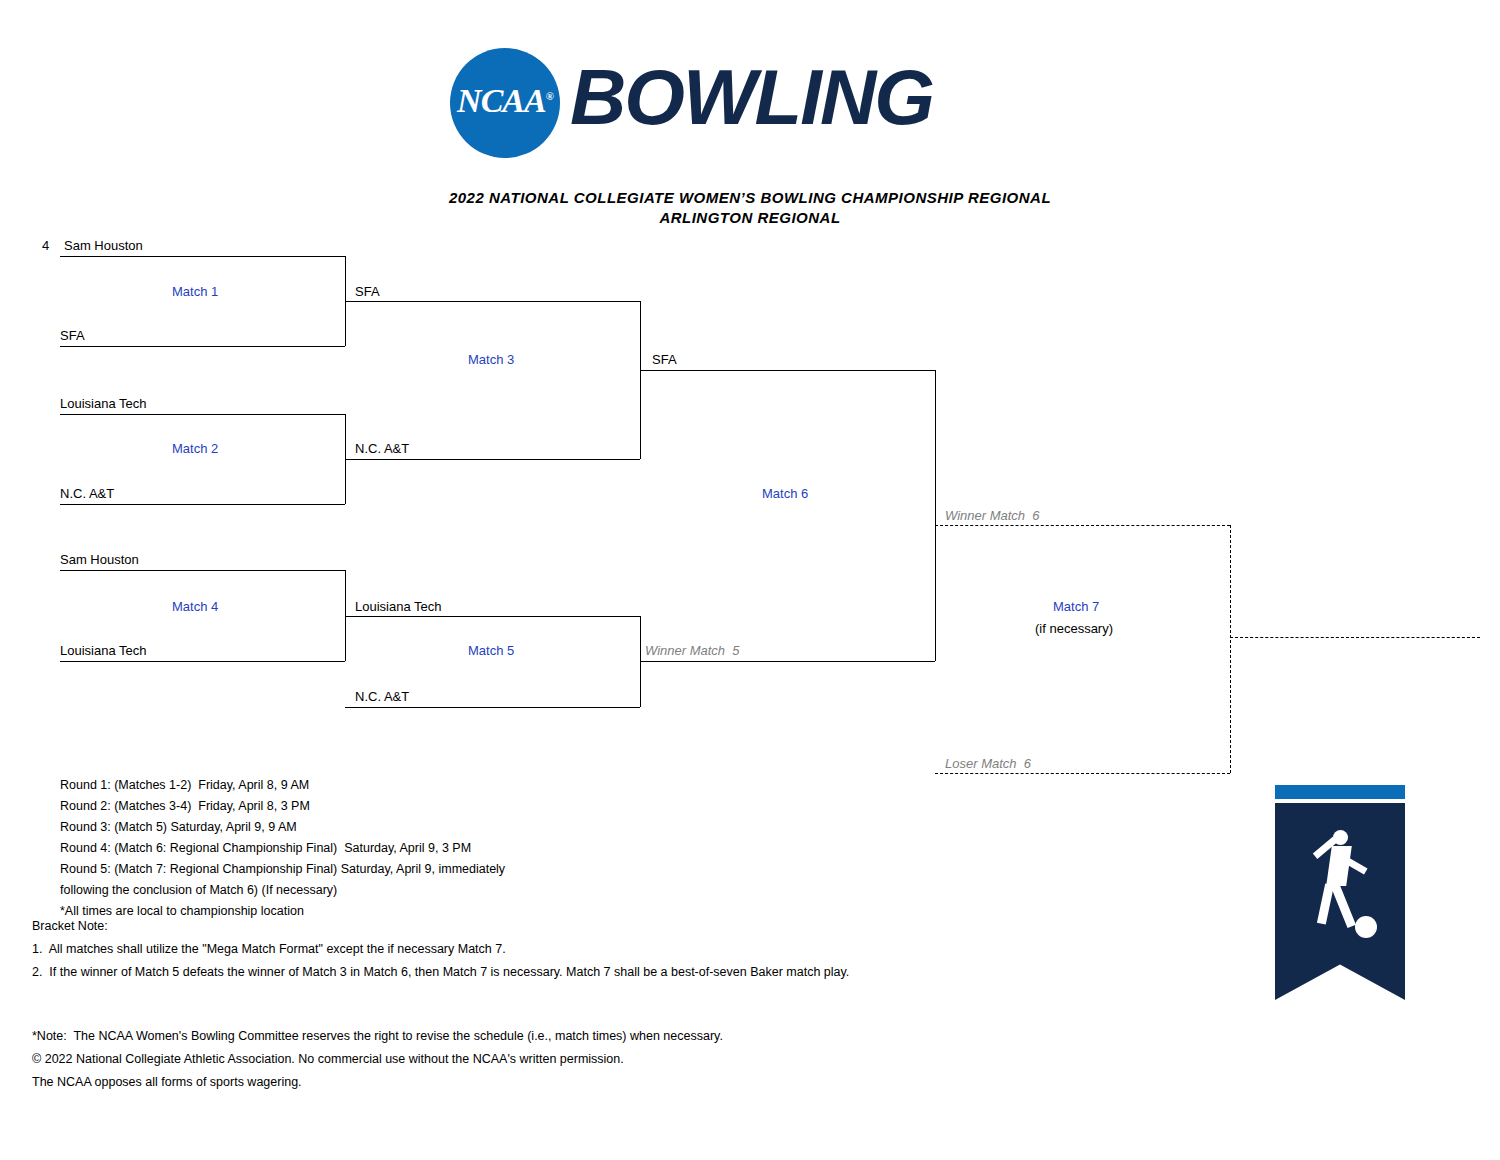NCAA®
BOWLING
2022 NATIONAL COLLEGIATE WOMEN’S BOWLING CHAMPIONSHIP REGIONAL
ARLINGTON REGIONAL
4
Sam Houston
Match 1
SFA
Louisiana Tech
Match 2
N.C. A&T
Sam Houston
Match 4
Louisiana Tech
SFA
Match 3
N.C. A&T
Louisiana Tech
Match 5
N.C. A&T
SFA
Match 6
Winner Match 5
Winner Match 6
Match 7
(if necessary)
Loser Match 6
Round 1: (Matches 1-2) Friday, April 8, 9 AM
Round 2: (Matches 3-4) Friday, April 8, 3 PM
Round 3: (Match 5) Saturday, April 9, 9 AM
Round 4: (Match 6: Regional Championship Final) Saturday, April 9, 3 PM
Round 5: (Match 7: Regional Championship Final) Saturday, April 9, immediately
following the conclusion of Match 6) (If necessary)
*All times are local to championship location
Bracket Note:
1. All matches shall utilize the "Mega Match Format" except the if necessary Match 7.
2. If the winner of Match 5 defeats the winner of Match 3 in Match 6, then Match 7 is necessary. Match 7 shall be a best-of-seven Baker match play.
*Note: The NCAA Women's Bowling Committee reserves the right to revise the schedule (i.e., match times) when necessary.
© 2022 National Collegiate Athletic Association. No commercial use without the NCAA's written permission.
The NCAA opposes all forms of sports wagering.